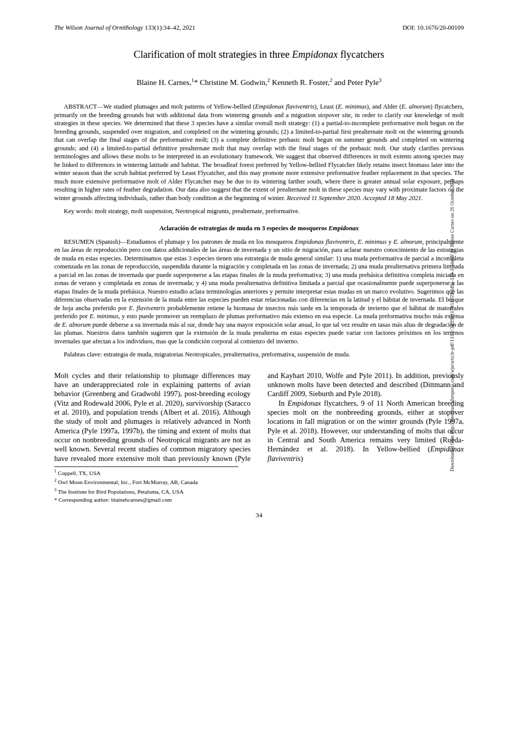The Wilson Journal of Ornithology 133(1):34–42, 2021
DOI: 10.1676/20-00109
Clarification of molt strategies in three Empidonax flycatchers
Blaine H. Carnes,1* Christine M. Godwin,2 Kenneth R. Foster,2 and Peter Pyle3
ABSTRACT—We studied plumages and molt patterns of Yellow-bellied (Empidonax flaviventris), Least (E. minimus), and Alder (E. alnorum) flycatchers, primarily on the breeding grounds but with additional data from wintering grounds and a migration stopover site, in order to clarify our knowledge of molt strategies in these species. We determined that these 3 species have a similar overall molt strategy: (1) a partial-to-incomplete preformative molt begun on the breeding grounds, suspended over migration, and completed on the wintering grounds; (2) a limited-to-partial first prealternate molt on the wintering grounds that can overlap the final stages of the preformative molt; (3) a complete definitive prebasic molt begun on summer grounds and completed on wintering grounds; and (4) a limited-to-partial definitive prealternate molt that may overlap with the final stages of the prebasic molt. Our study clarifies previous terminologies and allows these molts to be interpreted in an evolutionary framework. We suggest that observed differences in molt extents among species may be linked to differences in wintering latitude and habitat. The broadleaf forest preferred by Yellow-bellied Flycatcher likely retains insect biomass later into the winter season than the scrub habitat preferred by Least Flycatcher, and this may promote more extensive preformative feather replacement in that species. The much more extensive preformative molt of Alder Flycatcher may be due to its wintering farther south, where there is greater annual solar exposure, perhaps resulting in higher rates of feather degradation. Our data also suggest that the extent of prealternate molt in these species may vary with proximate factors on the winter grounds affecting individuals, rather than body condition at the beginning of winter. Received 11 September 2020. Accepted 18 May 2021.
Key words: molt strategy, molt suspension, Neotropical migrants, prealternate, preformative.
Aclaración de estrategias de muda en 3 especies de mosqueros Empidonax
RESUMEN (Spanish)—Estudiamos el plumaje y los patrones de muda en los mosqueros Empidonax flaviventris, E. minimus y E. alnorum, principalmente en las áreas de reproducción pero con datos addicionales de las áreas de invernada y un sitio de migración, para aclarar nuestro conocimiento de las estrategias de muda en estas especies. Determinamos que estas 3 especies tienen una estrategia de muda general similar: 1) una muda preformativa de parcial a incompleta comenzada en las zonas de reproducción, suspendida durante la migración y completada en las zonas de invernada; 2) una muda prealternativa primera limitada a parcial en las zonas de invernada que puede superponerse a las etapas finales de la muda preformativa; 3) una muda prebásica definitiva completa iniciada en zonas de verano y completada en zonas de invernada; y 4) una muda prealternativa definitiva limitada a parcial que ocasionalmente puede superponerse a las etapas finales de la muda prebásica. Nuestro estudio aclara terminologías anteriores y permite interpretar estas mudas en un marco evolutivo. Sugerimos que las diferencias observadas en la extensión de la muda entre las especies pueden estar relacionadas con diferencias en la latitud y el hábitat de invernada. El bosque de hoja ancha preferido por E. flaviventris probablemente retiene la biomasa de insectos más tarde en la temporada de invierno que el hábitat de matorrales preferido por E. minimus, y esto puede promover un reemplazo de plumas preformativo más extenso en esa especie. La muda preformativa mucho más extensa de E. alnorum puede deberse a su invernada más al sur, donde hay una mayor exposición solar anual, lo que tal vez resulte en tasas más altas de degradación de las plumas. Nuestros datos también sugieren que la extensión de la muda prealterna en estas especies puede variar con factores próximos en los terrenos invernales que afectan a los individuos, mas que la condición corporal al comienzo del invierno.
Palabras clave: estrategia de muda, migratorias Neotropicales, prealternativa, preformativa, suspensión de muda.
Molt cycles and their relationship to plumage differences may have an underappreciated role in explaining patterns of avian behavior (Greenberg and Gradwohl 1997), post-breeding ecology (Vitz and Rodewald 2006, Pyle et al. 2020), survivorship (Saracco et al. 2010), and population trends (Albert et al. 2016). Although the study of molt and plumages is relatively advanced in North America (Pyle 1997a, 1997b), the timing and extent of molts that occur on nonbreeding grounds of Neotropical migrants are not as well known. Several recent studies of common migratory species have revealed more extensive molt than previously known (Pyle and Kayhart 2010, Wolfe and Pyle 2011). In addition, previously unknown molts have been detected and described (Dittmann and Cardiff 2009, Sieburth and Pyle 2018).
In Empidonax flycatchers, 9 of 11 North American breeding species molt on the nonbreeding grounds, either at stopover locations in fall migration or on the winter grounds (Pyle 1997a, Pyle et al. 2018). However, our understanding of molts that occur in Central and South America remains very limited (Rueda-Hernández et al. 2018). In Yellow-bellied (Empidonax flaviventris)
1 Coppell, TX, USA
2 Owl Moon Environmental, Inc., Fort McMurray, AB, Canada
3 The Institute for Bird Populations, Petaluma, CA, USA
* Corresponding author: blainehcarnes@gmail.com
34
Downloaded from http://meridian.allenpress.com/wjo/article-pdf/133/1/34/2941179/i1559-4491-133-1-34.pdf by Blaine Carnes on 26 October 2021